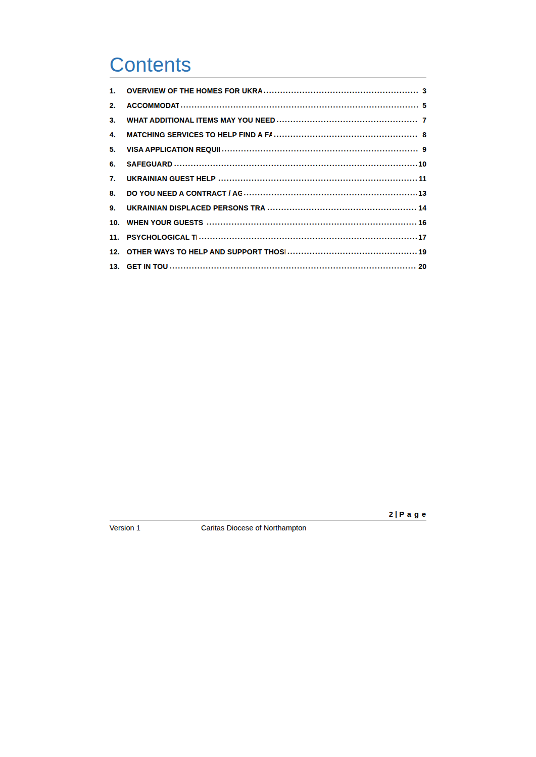Contents
1. OVERVIEW OF THE HOMES FOR UKRAINE SCHEME ........................................................................... 3
2. ACCOMMODATION ............................................................................................................. 5
3. WHAT ADDITIONAL ITEMS MAY YOU NEED TO PROVIDE? ..................................................................... 7
4. MATCHING SERVICES TO HELP FIND A FAMILY TO HOST ....................................................................... 8
5. VISA APPLICATION REQUIREMENTS ................................................................................................. 9
6. SAFEGUARDING ................................................................................................................. 10
7. UKRAINIAN GUEST HELPFUL INFO .................................................................................................. 11
8. DO YOU NEED A CONTRACT / AGREEMENT? ..................................................................................... 13
9. UKRAINIAN DISPLACED PERSONS TRAVEL SCHEME. ......................................................................... 14
10. WHEN YOUR GUESTS ARRIVE ....................................................................................................... 16
11. PSYCHOLOGICAL TRAUMA ............................................................................................................ 17
12. OTHER WAYS TO HELP AND SUPPORT THOSE IN UKRAINE ............................................................. 19
13. GET IN TOUCH ................................................................................................................. 20
2 | P a g e
Version 1
Caritas Diocese of Northampton